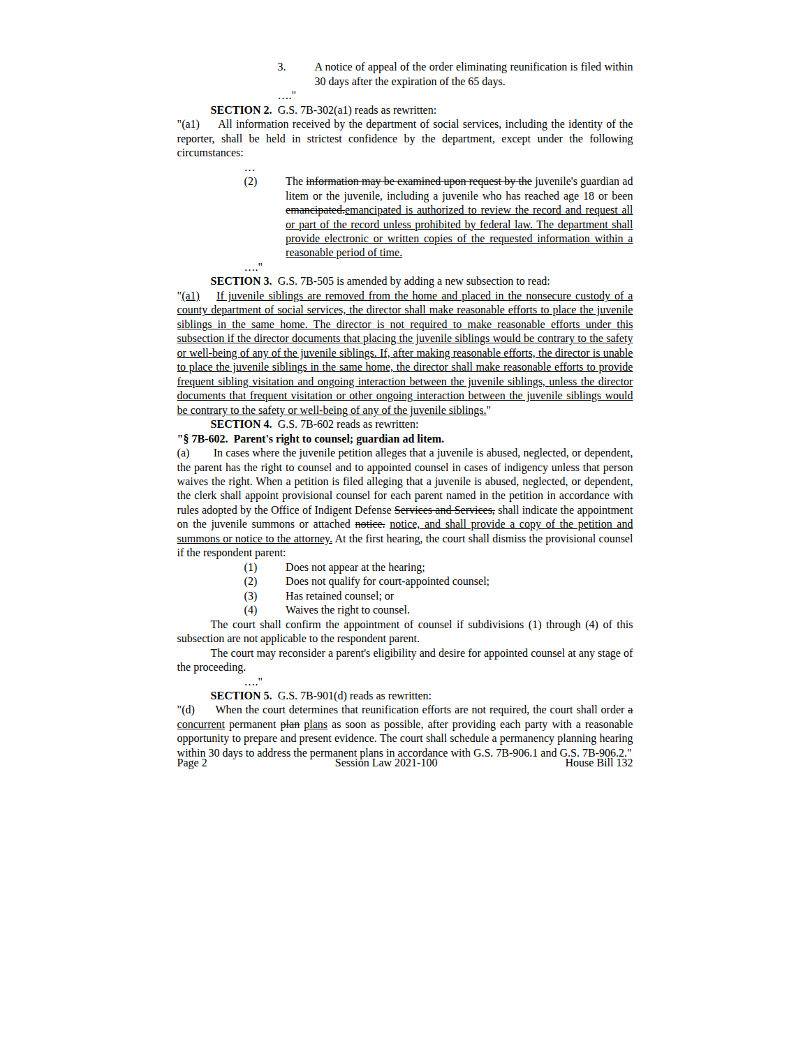3.
A notice of appeal of the order eliminating reunification is filed within 30 days after the expiration of the 65 days.
…."
SECTION 2. G.S. 7B-302(a1) reads as rewritten:
"(a1) All information received by the department of social services, including the identity of the reporter, shall be held in strictest confidence by the department, except under the following circumstances:
…
(2)
The information may be examined upon request by the juvenile's guardian ad litem or the juvenile, including a juvenile who has reached age 18 or been emancipated. emancipated is authorized to review the record and request all or part of the record unless prohibited by federal law. The department shall provide electronic or written copies of the requested information within a reasonable period of time.
…."
SECTION 3. G.S. 7B-505 is amended by adding a new subsection to read:
"(a1) If juvenile siblings are removed from the home and placed in the nonsecure custody of a county department of social services, the director shall make reasonable efforts to place the juvenile siblings in the same home. The director is not required to make reasonable efforts under this subsection if the director documents that placing the juvenile siblings would be contrary to the safety or well-being of any of the juvenile siblings. If, after making reasonable efforts, the director is unable to place the juvenile siblings in the same home, the director shall make reasonable efforts to provide frequent sibling visitation and ongoing interaction between the juvenile siblings, unless the director documents that frequent visitation or other ongoing interaction between the juvenile siblings would be contrary to the safety or well-being of any of the juvenile siblings."
SECTION 4. G.S. 7B-602 reads as rewritten:
"§ 7B-602. Parent's right to counsel; guardian ad litem.
(a) In cases where the juvenile petition alleges that a juvenile is abused, neglected, or dependent, the parent has the right to counsel and to appointed counsel in cases of indigency unless that person waives the right. When a petition is filed alleging that a juvenile is abused, neglected, or dependent, the clerk shall appoint provisional counsel for each parent named in the petition in accordance with rules adopted by the Office of Indigent Defense Services and Services, shall indicate the appointment on the juvenile summons or attached notice. notice, and shall provide a copy of the petition and summons or notice to the attorney. At the first hearing, the court shall dismiss the provisional counsel if the respondent parent:
(1)
Does not appear at the hearing;
(2)
Does not qualify for court-appointed counsel;
(3)
Has retained counsel; or
(4)
Waives the right to counsel.
The court shall confirm the appointment of counsel if subdivisions (1) through (4) of this subsection are not applicable to the respondent parent.
The court may reconsider a parent's eligibility and desire for appointed counsel at any stage of the proceeding.
…."
SECTION 5. G.S. 7B-901(d) reads as rewritten:
"(d) When the court determines that reunification efforts are not required, the court shall order a concurrent permanent plan plans as soon as possible, after providing each party with a reasonable opportunity to prepare and present evidence. The court shall schedule a permanency planning hearing within 30 days to address the permanent plans in accordance with G.S. 7B-906.1 and G.S. 7B-906.2."
Page 2
Session Law 2021-100
House Bill 132